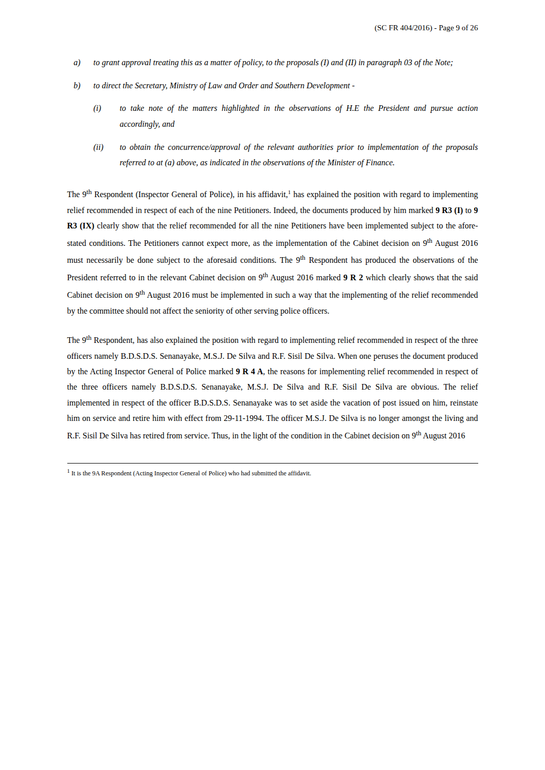(SC FR 404/2016) - Page 9 of 26
a) to grant approval treating this as a matter of policy, to the proposals (I) and (II) in paragraph 03 of the Note;
b) to direct the Secretary, Ministry of Law and Order and Southern Development -
(i) to take note of the matters highlighted in the observations of H.E the President and pursue action accordingly, and
(ii) to obtain the concurrence/approval of the relevant authorities prior to implementation of the proposals referred to at (a) above, as indicated in the observations of the Minister of Finance.
The 9th Respondent (Inspector General of Police), in his affidavit,1 has explained the position with regard to implementing relief recommended in respect of each of the nine Petitioners. Indeed, the documents produced by him marked 9 R3 (I) to 9 R3 (IX) clearly show that the relief recommended for all the nine Petitioners have been implemented subject to the afore-stated conditions. The Petitioners cannot expect more, as the implementation of the Cabinet decision on 9th August 2016 must necessarily be done subject to the aforesaid conditions. The 9th Respondent has produced the observations of the President referred to in the relevant Cabinet decision on 9th August 2016 marked 9 R 2 which clearly shows that the said Cabinet decision on 9th August 2016 must be implemented in such a way that the implementing of the relief recommended by the committee should not affect the seniority of other serving police officers.
The 9th Respondent, has also explained the position with regard to implementing relief recommended in respect of the three officers namely B.D.S.D.S. Senanayake, M.S.J. De Silva and R.F. Sisil De Silva. When one peruses the document produced by the Acting Inspector General of Police marked 9 R 4 A, the reasons for implementing relief recommended in respect of the three officers namely B.D.S.D.S. Senanayake, M.S.J. De Silva and R.F. Sisil De Silva are obvious. The relief implemented in respect of the officer B.D.S.D.S. Senanayake was to set aside the vacation of post issued on him, reinstate him on service and retire him with effect from 29-11-1994. The officer M.S.J. De Silva is no longer amongst the living and R.F. Sisil De Silva has retired from service. Thus, in the light of the condition in the Cabinet decision on 9th August 2016
1 It is the 9A Respondent (Acting Inspector General of Police) who had submitted the affidavit.